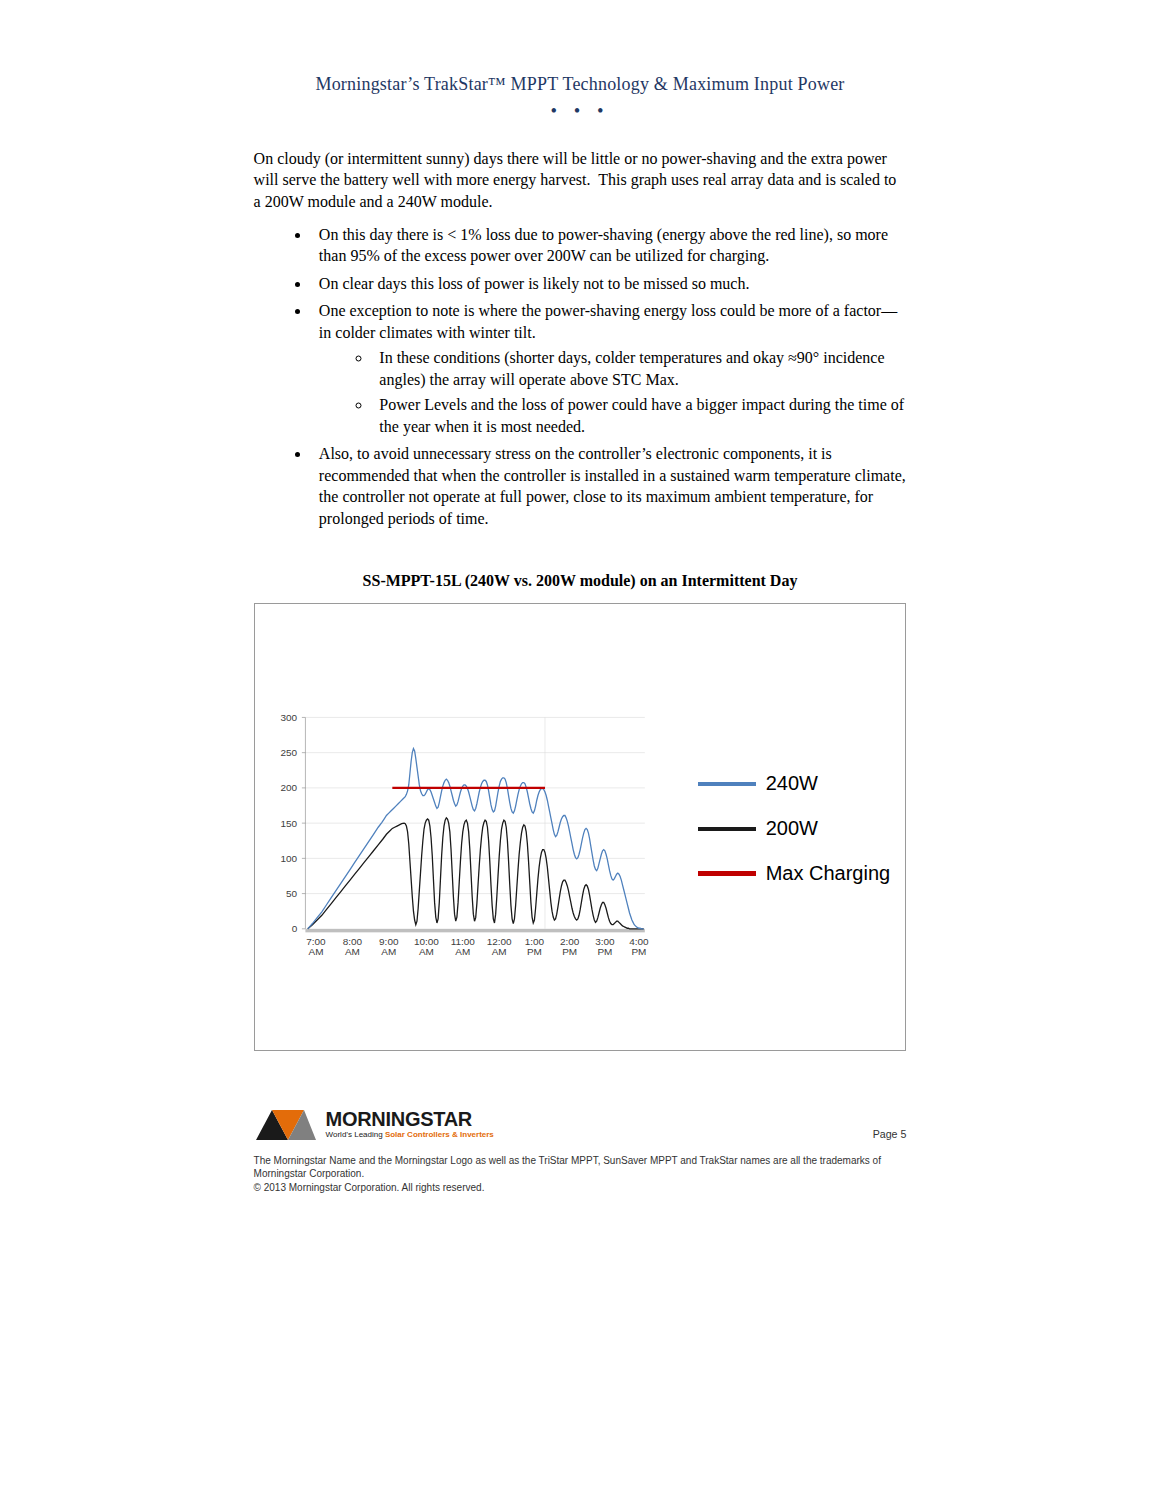Morningstar’s TrakStar™ MPPT Technology & Maximum Input Power
• • •
On cloudy (or intermittent sunny) days there will be little or no power-shaving and the extra power will serve the battery well with more energy harvest. This graph uses real array data and is scaled to a 200W module and a 240W module.
On this day there is < 1% loss due to power-shaving (energy above the red line), so more than 95% of the excess power over 200W can be utilized for charging.
On clear days this loss of power is likely not to be missed so much.
One exception to note is where the power-shaving energy loss could be more of a factor—in colder climates with winter tilt.
In these conditions (shorter days, colder temperatures and okay ≈90° incidence angles) the array will operate above STC Max.
Power Levels and the loss of power could have a bigger impact during the time of the year when it is most needed.
Also, to avoid unnecessary stress on the controller’s electronic components, it is recommended that when the controller is installed in a sustained warm temperature climate, the controller not operate at full power, close to its maximum ambient temperature, for prolonged periods of time.
SS-MPPT-15L (240W vs. 200W module) on an Intermittent Day
300 250 200 150 100 50 0 7:00 AM 8:00 AM 9:00 AM 10:00 AM 11:00 AM 12:00 AM 1:00 PM 2:00 PM 3:00 PM 4:00 PM
240W
200W
Max Charging
MORNINGSTAR
World’s Leading Solar Controllers & Inverters
Page 5
The Morningstar Name and the Morningstar Logo as well as the TriStar MPPT, SunSaver MPPT and TrakStar names are all the trademarks of Morningstar Corporation.
© 2013 Morningstar Corporation. All rights reserved.